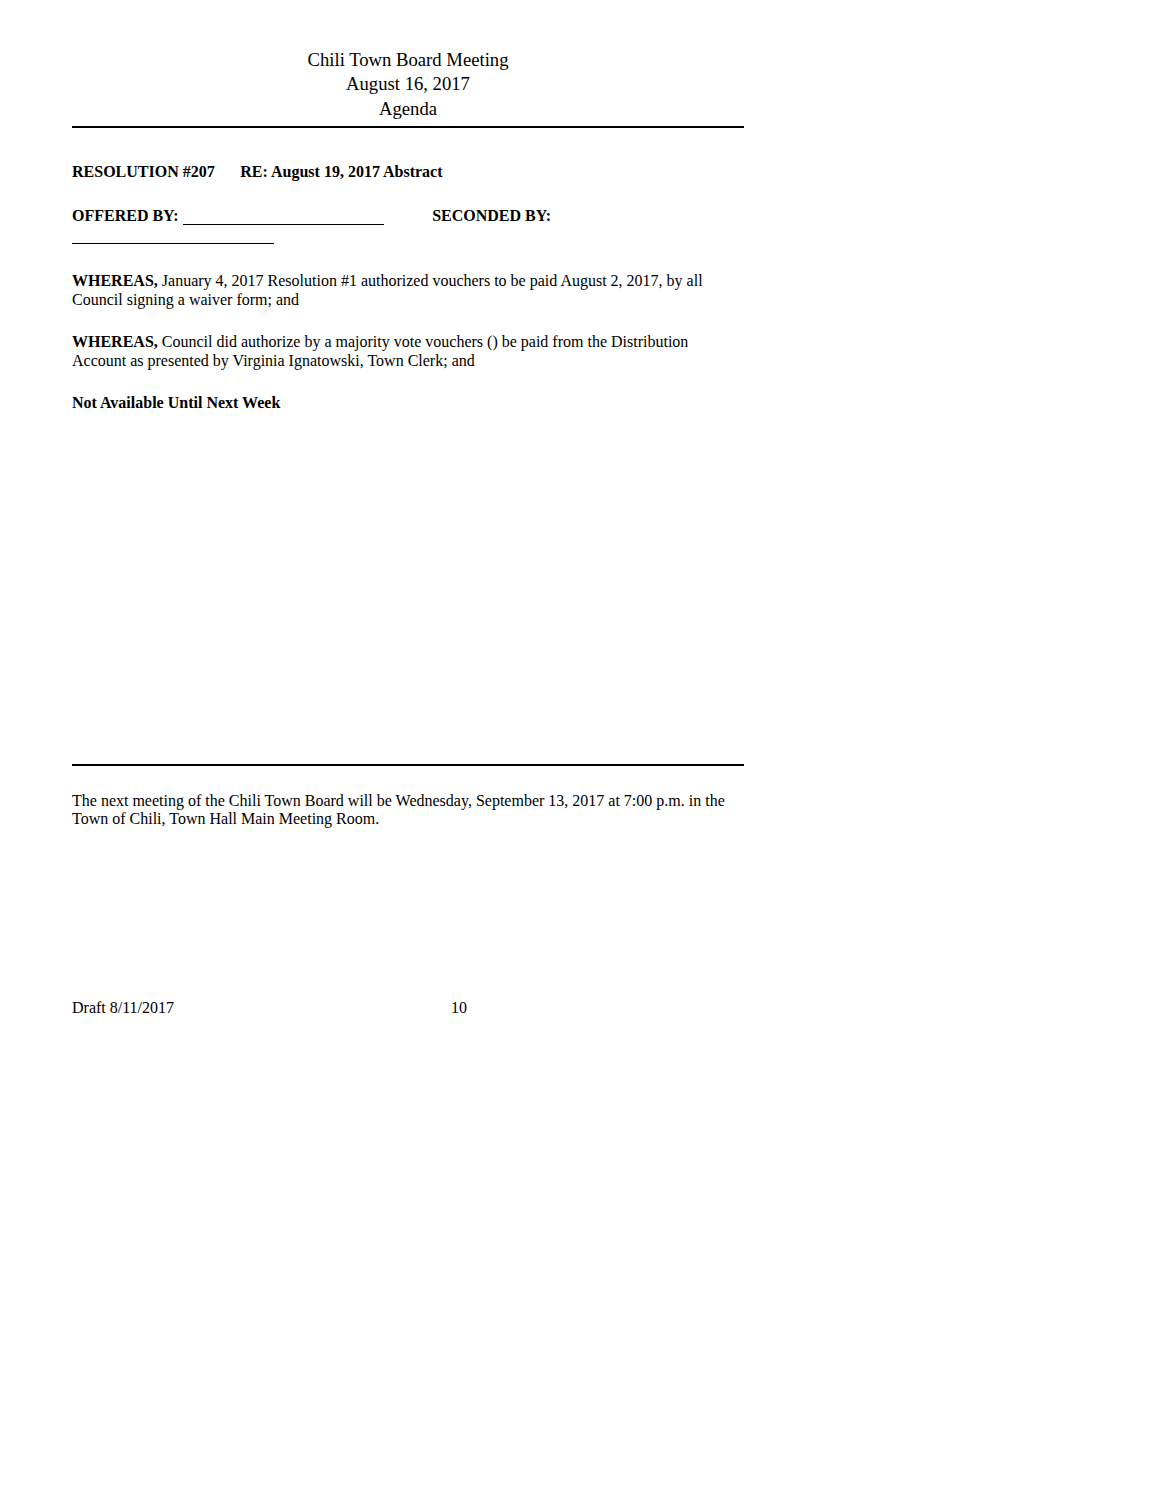Chili Town Board Meeting
August 16, 2017
Agenda
RESOLUTION #207 RE: August 19, 2017 Abstract
OFFERED BY: SECONDED BY:
WHEREAS, January 4, 2017 Resolution #1 authorized vouchers to be paid August 2, 2017, by all Council signing a waiver form; and
WHEREAS, Council did authorize by a majority vote vouchers () be paid from the Distribution Account as presented by Virginia Ignatowski, Town Clerk; and
Not Available Until Next Week
The next meeting of the Chili Town Board will be Wednesday, September 13, 2017 at 7:00 p.m. in the Town of Chili, Town Hall Main Meeting Room.
Draft 8/11/2017
10